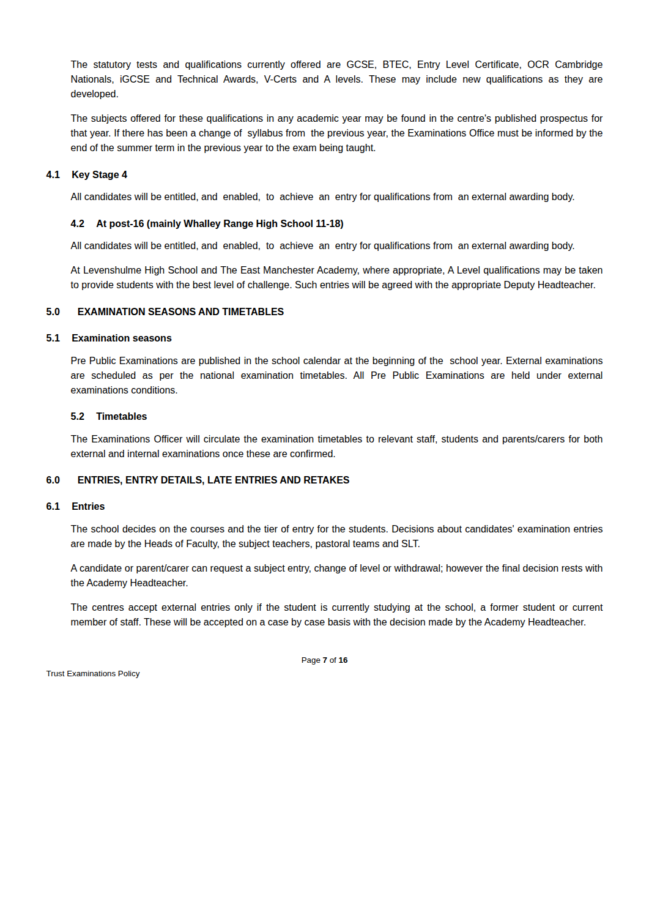The statutory tests and qualifications currently offered are GCSE, BTEC, Entry Level Certificate, OCR Cambridge Nationals, iGCSE and Technical Awards, V-Certs and A levels. These may include new qualifications as they are developed.
The subjects offered for these qualifications in any academic year may be found in the centre's published prospectus for that year. If there has been a change of syllabus from the previous year, the Examinations Office must be informed by the end of the summer term in the previous year to the exam being taught.
4.1 Key Stage 4
All candidates will be entitled, and enabled, to achieve an entry for qualifications from an external awarding body.
4.2 At post-16 (mainly Whalley Range High School 11-18)
All candidates will be entitled, and enabled, to achieve an entry for qualifications from an external awarding body.
At Levenshulme High School and The East Manchester Academy, where appropriate, A Level qualifications may be taken to provide students with the best level of challenge. Such entries will be agreed with the appropriate Deputy Headteacher.
5.0 EXAMINATION SEASONS AND TIMETABLES
5.1 Examination seasons
Pre Public Examinations are published in the school calendar at the beginning of the school year. External examinations are scheduled as per the national examination timetables. All Pre Public Examinations are held under external examinations conditions.
5.2 Timetables
The Examinations Officer will circulate the examination timetables to relevant staff, students and parents/carers for both external and internal examinations once these are confirmed.
6.0 ENTRIES, ENTRY DETAILS, LATE ENTRIES AND RETAKES
6.1 Entries
The school decides on the courses and the tier of entry for the students. Decisions about candidates' examination entries are made by the Heads of Faculty, the subject teachers, pastoral teams and SLT.
A candidate or parent/carer can request a subject entry, change of level or withdrawal; however the final decision rests with the Academy Headteacher.
The centres accept external entries only if the student is currently studying at the school, a former student or current member of staff. These will be accepted on a case by case basis with the decision made by the Academy Headteacher.
Page 7 of 16
Trust Examinations Policy